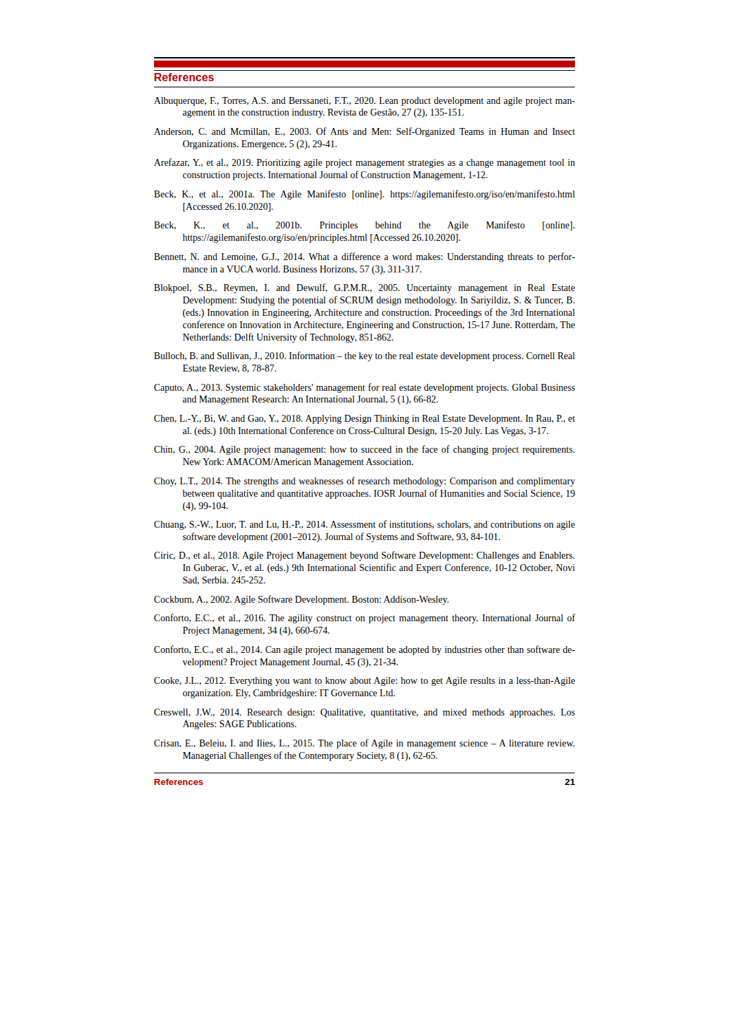References
Albuquerque, F., Torres, A.S. and Berssaneti, F.T., 2020. Lean product development and agile project management in the construction industry. Revista de Gestão, 27 (2), 135-151.
Anderson, C. and Mcmillan, E., 2003. Of Ants and Men: Self-Organized Teams in Human and Insect Organizations. Emergence, 5 (2), 29-41.
Arefazar, Y., et al., 2019. Prioritizing agile project management strategies as a change management tool in construction projects. International Journal of Construction Management, 1-12.
Beck, K., et al., 2001a. The Agile Manifesto [online]. https://agilemanifesto.org/iso/en/manifesto.html [Accessed 26.10.2020].
Beck, K., et al., 2001b. Principles behind the Agile Manifesto [online]. https://agilemanifesto.org/iso/en/principles.html [Accessed 26.10.2020].
Bennett, N. and Lemoine, G.J., 2014. What a difference a word makes: Understanding threats to performance in a VUCA world. Business Horizons, 57 (3), 311-317.
Blokpoel, S.B., Reymen, I. and Dewulf, G.P.M.R., 2005. Uncertainty management in Real Estate Development: Studying the potential of SCRUM design methodology. In Sariyildiz, S. & Tuncer, B. (eds.) Innovation in Engineering, Architecture and construction. Proceedings of the 3rd International conference on Innovation in Architecture, Engineering and Construction, 15-17 June. Rotterdam, The Netherlands: Delft University of Technology, 851-862.
Bulloch, B. and Sullivan, J., 2010. Information – the key to the real estate development process. Cornell Real Estate Review, 8, 78-87.
Caputo, A., 2013. Systemic stakeholders' management for real estate development projects. Global Business and Management Research: An International Journal, 5 (1), 66-82.
Chen, L.-Y., Bi, W. and Gao, Y., 2018. Applying Design Thinking in Real Estate Development. In Rau, P., et al. (eds.) 10th International Conference on Cross-Cultural Design, 15-20 July. Las Vegas, 3-17.
Chin, G., 2004. Agile project management: how to succeed in the face of changing project requirements. New York: AMACOM/American Management Association.
Choy, L.T., 2014. The strengths and weaknesses of research methodology: Comparison and complimentary between qualitative and quantitative approaches. IOSR Journal of Humanities and Social Science, 19 (4), 99-104.
Chuang, S.-W., Luor, T. and Lu, H.-P., 2014. Assessment of institutions, scholars, and contributions on agile software development (2001–2012). Journal of Systems and Software, 93, 84-101.
Ciric, D., et al., 2018. Agile Project Management beyond Software Development: Challenges and Enablers. In Guberac, V., et al. (eds.) 9th International Scientific and Expert Conference, 10-12 October, Novi Sad, Serbia. 245-252.
Cockburn, A., 2002. Agile Software Development. Boston: Addison-Wesley.
Conforto, E.C., et al., 2016. The agility construct on project management theory. International Journal of Project Management, 34 (4), 660-674.
Conforto, E.C., et al., 2014. Can agile project management be adopted by industries other than software development? Project Management Journal, 45 (3), 21-34.
Cooke, J.L., 2012. Everything you want to know about Agile: how to get Agile results in a less-than-Agile organization. Ely, Cambridgeshire: IT Governance Ltd.
Creswell, J.W., 2014. Research design: Qualitative, quantitative, and mixed methods approaches. Los Angeles: SAGE Publications.
Crisan, E., Beleiu, I. and Ilies, L., 2015. The place of Agile in management science – A literature review. Managerial Challenges of the Contemporary Society, 8 (1), 62-65.
References 21